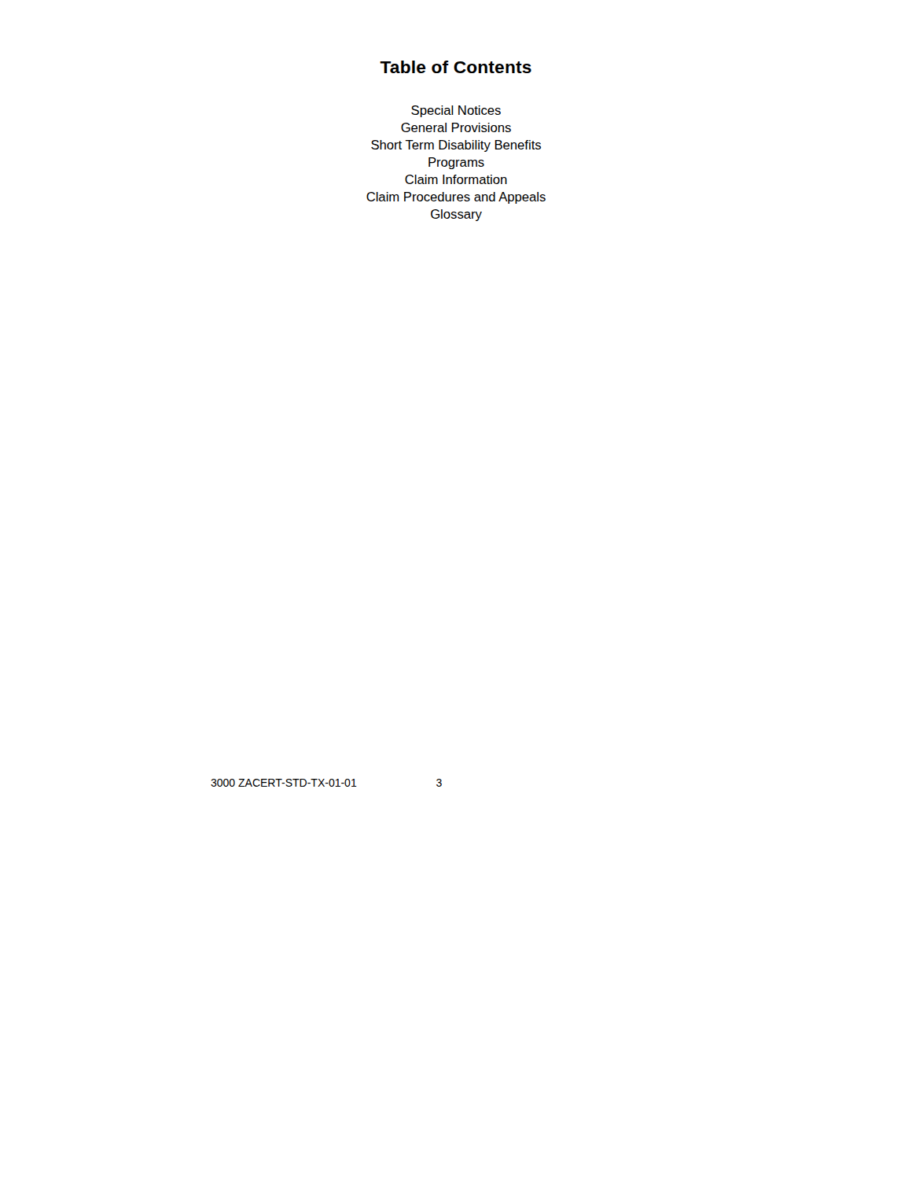Table of Contents
Special Notices
General Provisions
Short Term Disability Benefits
Programs
Claim Information
Claim Procedures and Appeals
Glossary
3000 ZACERT-STD-TX-01-01 3